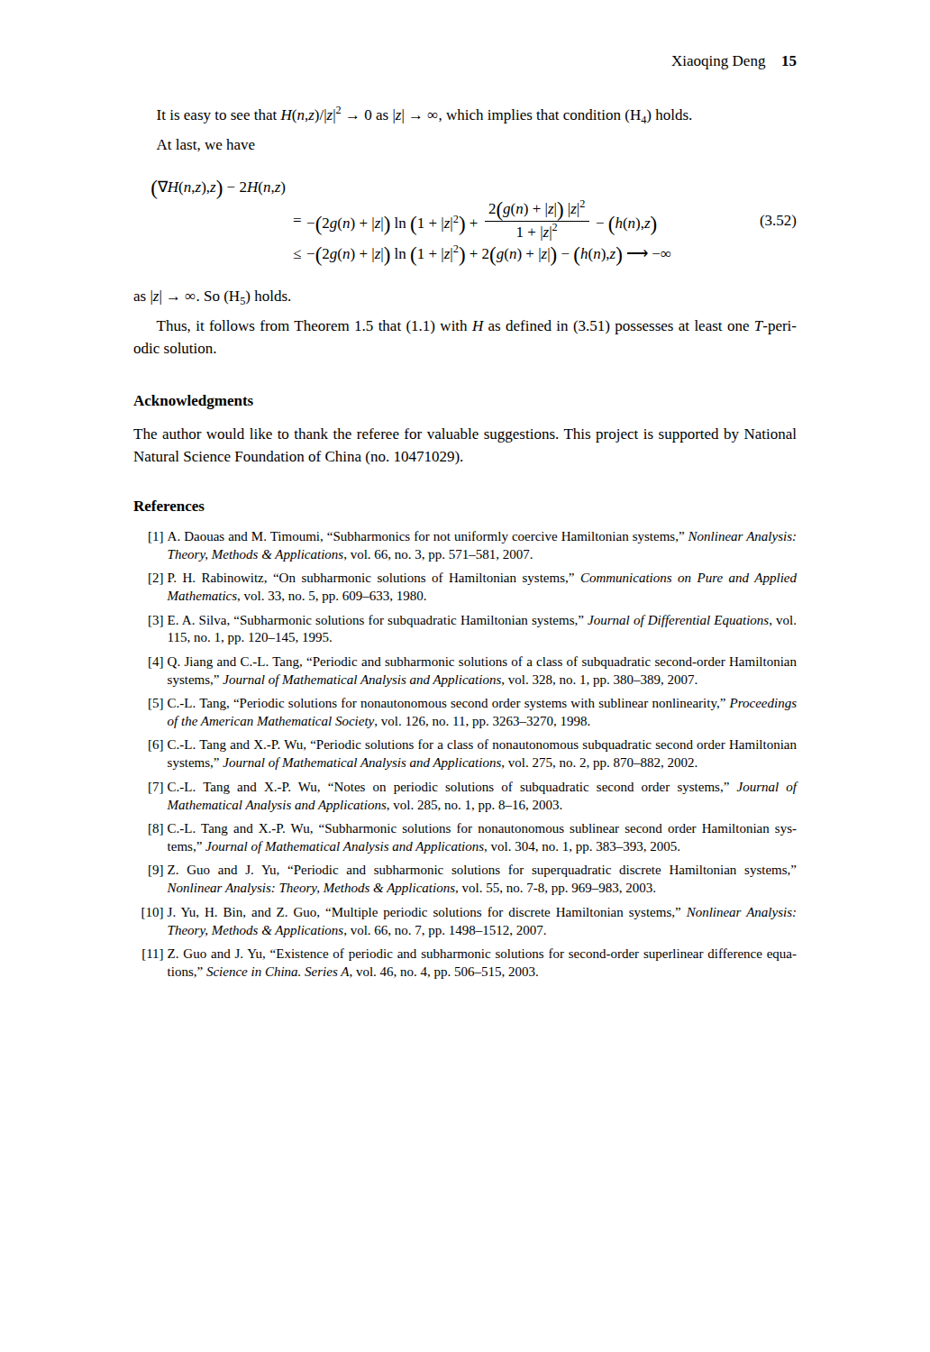Xiaoqing Deng 15
It is easy to see that H(n,z)/|z|2 → 0 as |z| → ∞, which implies that condition (H4) holds.
At last, we have
(∇H(n,z),z) − 2H(n,z)
=
−(2g(n) + |z|) ln (1 + |z|2) + 2(g(n) + |z|) |z|21 + |z|2 − (h(n),z)
≤
−(2g(n) + |z|) ln (1 + |z|2) + 2(g(n) + |z|) − (h(n),z) ⟶ −∞
(3.52)
as |z| → ∞. So (H5) holds.
Thus, it follows from Theorem 1.5 that (1.1) with H as defined in (3.51) possesses at least one T-periodic solution.
Acknowledgments
The author would like to thank the referee for valuable suggestions. This project is supported by National Natural Science Foundation of China (no. 10471029).
References
[1] A. Daouas and M. Timoumi, “Subharmonics for not uniformly coercive Hamiltonian systems,” Nonlinear Analysis: Theory, Methods & Applications, vol. 66, no. 3, pp. 571–581, 2007.
[2] P. H. Rabinowitz, “On subharmonic solutions of Hamiltonian systems,” Communications on Pure and Applied Mathematics, vol. 33, no. 5, pp. 609–633, 1980.
[3] E. A. Silva, “Subharmonic solutions for subquadratic Hamiltonian systems,” Journal of Differential Equations, vol. 115, no. 1, pp. 120–145, 1995.
[4] Q. Jiang and C.-L. Tang, “Periodic and subharmonic solutions of a class of subquadratic second-order Hamiltonian systems,” Journal of Mathematical Analysis and Applications, vol. 328, no. 1, pp. 380–389, 2007.
[5] C.-L. Tang, “Periodic solutions for nonautonomous second order systems with sublinear nonlinearity,” Proceedings of the American Mathematical Society, vol. 126, no. 11, pp. 3263–3270, 1998.
[6] C.-L. Tang and X.-P. Wu, “Periodic solutions for a class of nonautonomous subquadratic second order Hamiltonian systems,” Journal of Mathematical Analysis and Applications, vol. 275, no. 2, pp. 870–882, 2002.
[7] C.-L. Tang and X.-P. Wu, “Notes on periodic solutions of subquadratic second order systems,” Journal of Mathematical Analysis and Applications, vol. 285, no. 1, pp. 8–16, 2003.
[8] C.-L. Tang and X.-P. Wu, “Subharmonic solutions for nonautonomous sublinear second order Hamiltonian systems,” Journal of Mathematical Analysis and Applications, vol. 304, no. 1, pp. 383–393, 2005.
[9] Z. Guo and J. Yu, “Periodic and subharmonic solutions for superquadratic discrete Hamiltonian systems,” Nonlinear Analysis: Theory, Methods & Applications, vol. 55, no. 7-8, pp. 969–983, 2003.
[10] J. Yu, H. Bin, and Z. Guo, “Multiple periodic solutions for discrete Hamiltonian systems,” Nonlinear Analysis: Theory, Methods & Applications, vol. 66, no. 7, pp. 1498–1512, 2007.
[11] Z. Guo and J. Yu, “Existence of periodic and subharmonic solutions for second-order superlinear difference equations,” Science in China. Series A, vol. 46, no. 4, pp. 506–515, 2003.